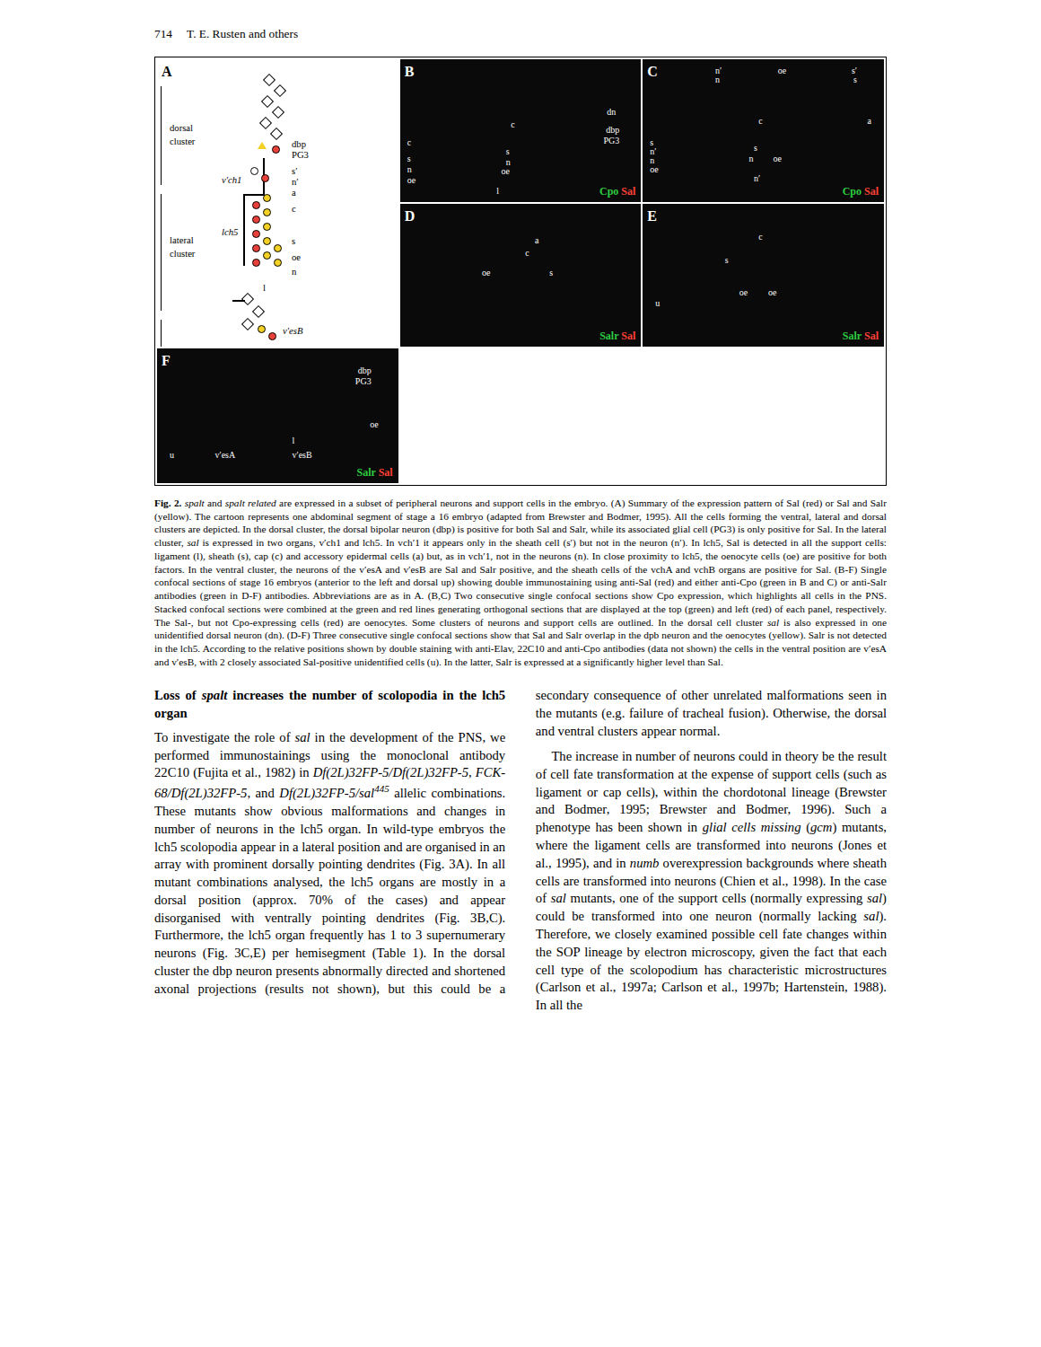714 T. E. Rusten and others
A
dorsal
cluster
lateral
cluster
ventral
cluster
dbp
PG3
s′
n′
a
v′ch1
lch5
c
s
oe
n
l
v′esB
v′esA
vchA
vchB
B dn dbp PG3 c c s n oe s n oe l Cpo Sal
C n′ n oe s′ s c a s n oe s n′ n oe n′ Cpo Sal
D a c oe s Salr Sal
E c s oe oe u Salr Sal
F dbp PG3 oe l u v′esA v′esB Salr Sal
Fig. 2. spalt and spalt related are expressed in a subset of peripheral neurons and support cells in the embryo. (A) Summary of the expression pattern of Sal (red) or Sal and Salr (yellow). The cartoon represents one abdominal segment of stage a 16 embryo (adapted from Brewster and Bodmer, 1995). All the cells forming the ventral, lateral and dorsal clusters are depicted. In the dorsal cluster, the dorsal bipolar neuron (dbp) is positive for both Sal and Salr, while its associated glial cell (PG3) is only positive for Sal. In the lateral cluster, sal is expressed in two organs, v′ch1 and lch5. In vch′1 it appears only in the sheath cell (s′) but not in the neuron (n′). In lch5, Sal is detected in all the support cells: ligament (l), sheath (s), cap (c) and accessory epidermal cells (a) but, as in vch′1, not in the neurons (n). In close proximity to lch5, the oenocyte cells (oe) are positive for both factors. In the ventral cluster, the neurons of the v′esA and v′esB are Sal and Salr positive, and the sheath cells of the vchA and vchB organs are positive for Sal. (B-F) Single confocal sections of stage 16 embryos (anterior to the left and dorsal up) showing double immunostaining using anti-Sal (red) and either anti-Cpo (green in B and C) or anti-Salr antibodies (green in D-F) antibodies. Abbreviations are as in A. (B,C) Two consecutive single confocal sections show Cpo expression, which highlights all cells in the PNS. Stacked confocal sections were combined at the green and red lines generating orthogonal sections that are displayed at the top (green) and left (red) of each panel, respectively. The Sal-, but not Cpo-expressing cells (red) are oenocytes. Some clusters of neurons and support cells are outlined. In the dorsal cell cluster sal is also expressed in one unidentified dorsal neuron (dn). (D-F) Three consecutive single confocal sections show that Sal and Salr overlap in the dpb neuron and the oenocytes (yellow). Salr is not detected in the lch5. According to the relative positions shown by double staining with anti-Elav, 22C10 and anti-Cpo antibodies (data not shown) the cells in the ventral position are v′esA and v′esB, with 2 closely associated Sal-positive unidentified cells (u). In the latter, Salr is expressed at a significantly higher level than Sal.
Loss of spalt increases the number of scolopodia in the lch5 organ
To investigate the role of sal in the development of the PNS, we performed immunostainings using the monoclonal antibody 22C10 (Fujita et al., 1982) in Df(2L)32FP-5/Df(2L)32FP-5, FCK-68/Df(2L)32FP-5, and Df(2L)32FP-5/sal445 allelic combinations. These mutants show obvious malformations and changes in number of neurons in the lch5 organ. In wild-type embryos the lch5 scolopodia appear in a lateral position and are organised in an array with prominent dorsally pointing dendrites (Fig. 3A). In all mutant combinations analysed, the lch5 organs are mostly in a dorsal position (approx. 70% of the cases) and appear disorganised with ventrally pointing dendrites (Fig. 3B,C). Furthermore, the lch5 organ frequently has 1 to 3 supernumerary neurons (Fig. 3C,E) per hemisegment (Table 1). In the dorsal cluster the dbp neuron presents abnormally directed and shortened axonal projections (results not shown), but this could be a secondary consequence of other unrelated malformations seen in the mutants (e.g. failure of tracheal fusion). Otherwise, the dorsal and ventral clusters appear normal.
The increase in number of neurons could in theory be the result of cell fate transformation at the expense of support cells (such as ligament or cap cells), within the chordotonal lineage (Brewster and Bodmer, 1995; Brewster and Bodmer, 1996). Such a phenotype has been shown in glial cells missing (gcm) mutants, where the ligament cells are transformed into neurons (Jones et al., 1995), and in numb overexpression backgrounds where sheath cells are transformed into neurons (Chien et al., 1998). In the case of sal mutants, one of the support cells (normally expressing sal) could be transformed into one neuron (normally lacking sal). Therefore, we closely examined possible cell fate changes within the SOP lineage by electron microscopy, given the fact that each cell type of the scolopodium has characteristic microstructures (Carlson et al., 1997a; Carlson et al., 1997b; Hartenstein, 1988). In all the